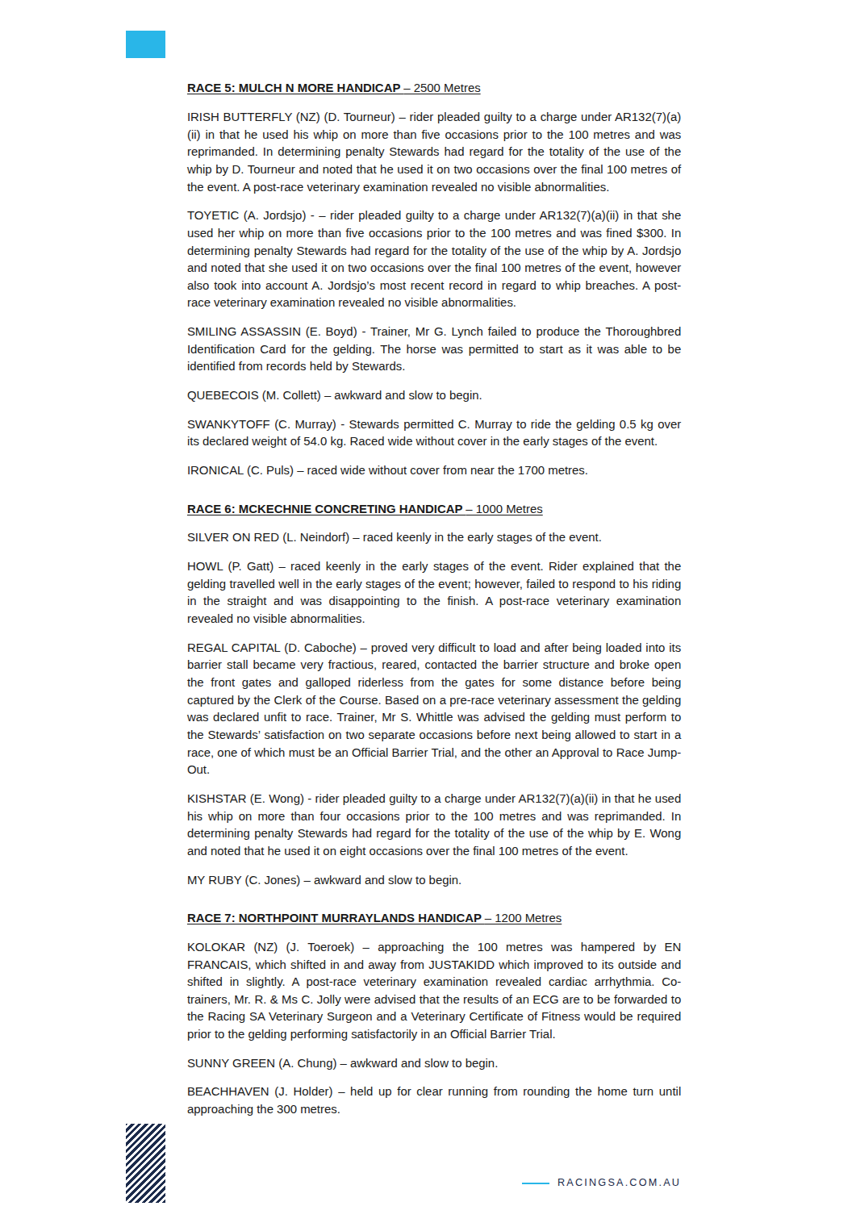RACE 5: MULCH N MORE HANDICAP – 2500 Metres
IRISH BUTTERFLY (NZ) (D. Tourneur) – rider pleaded guilty to a charge under AR132(7)(a)(ii) in that he used his whip on more than five occasions prior to the 100 metres and was reprimanded. In determining penalty Stewards had regard for the totality of the use of the whip by D. Tourneur and noted that he used it on two occasions over the final 100 metres of the event. A post-race veterinary examination revealed no visible abnormalities.
TOYETIC (A. Jordsjo) - – rider pleaded guilty to a charge under AR132(7)(a)(ii) in that she used her whip on more than five occasions prior to the 100 metres and was fined $300. In determining penalty Stewards had regard for the totality of the use of the whip by A. Jordsjo and noted that she used it on two occasions over the final 100 metres of the event, however also took into account A. Jordsjo’s most recent record in regard to whip breaches. A post-race veterinary examination revealed no visible abnormalities.
SMILING ASSASSIN (E. Boyd) - Trainer, Mr G. Lynch failed to produce the Thoroughbred Identification Card for the gelding. The horse was permitted to start as it was able to be identified from records held by Stewards.
QUEBECOIS (M. Collett) – awkward and slow to begin.
SWANKYTOFF (C. Murray) - Stewards permitted C. Murray to ride the gelding 0.5 kg over its declared weight of 54.0 kg. Raced wide without cover in the early stages of the event.
IRONICAL (C. Puls) – raced wide without cover from near the 1700 metres.
RACE 6: MCKECHNIE CONCRETING HANDICAP – 1000 Metres
SILVER ON RED (L. Neindorf) – raced keenly in the early stages of the event.
HOWL (P. Gatt) – raced keenly in the early stages of the event. Rider explained that the gelding travelled well in the early stages of the event; however, failed to respond to his riding in the straight and was disappointing to the finish. A post-race veterinary examination revealed no visible abnormalities.
REGAL CAPITAL (D. Caboche) – proved very difficult to load and after being loaded into its barrier stall became very fractious, reared, contacted the barrier structure and broke open the front gates and galloped riderless from the gates for some distance before being captured by the Clerk of the Course. Based on a pre-race veterinary assessment the gelding was declared unfit to race. Trainer, Mr S. Whittle was advised the gelding must perform to the Stewards’ satisfaction on two separate occasions before next being allowed to start in a race, one of which must be an Official Barrier Trial, and the other an Approval to Race Jump-Out.
KISHSTAR (E. Wong) - rider pleaded guilty to a charge under AR132(7)(a)(ii) in that he used his whip on more than four occasions prior to the 100 metres and was reprimanded. In determining penalty Stewards had regard for the totality of the use of the whip by E. Wong and noted that he used it on eight occasions over the final 100 metres of the event.
MY RUBY (C. Jones) – awkward and slow to begin.
RACE 7: NORTHPOINT MURRAYLANDS HANDICAP – 1200 Metres
KOLOKAR (NZ) (J. Toeroek) – approaching the 100 metres was hampered by EN FRANCAIS, which shifted in and away from JUSTAKIDD which improved to its outside and shifted in slightly. A post-race veterinary examination revealed cardiac arrhythmia. Co-trainers, Mr. R. & Ms C. Jolly were advised that the results of an ECG are to be forwarded to the Racing SA Veterinary Surgeon and a Veterinary Certificate of Fitness would be required prior to the gelding performing satisfactorily in an Official Barrier Trial.
SUNNY GREEN (A. Chung) – awkward and slow to begin.
BEACHHAVEN (J. Holder) – held up for clear running from rounding the home turn until approaching the 300 metres.
RACINGSA.COM.AU